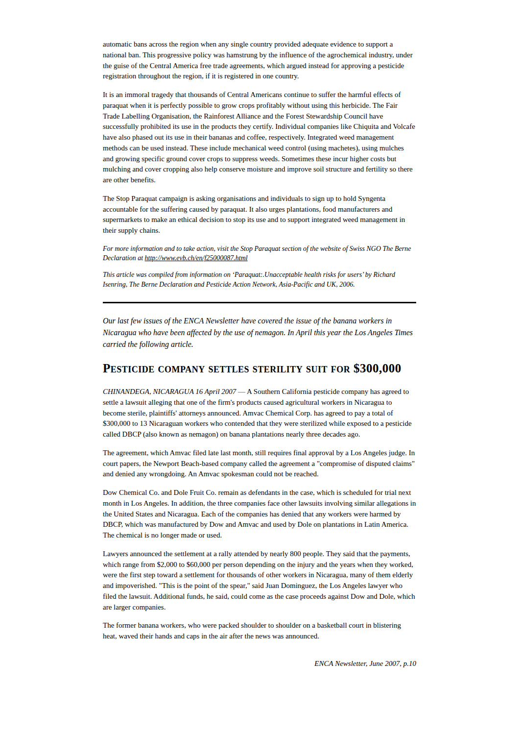automatic bans across the region when any single country provided adequate evidence to support a national ban. This progressive policy was hamstrung by the influence of the agrochemical industry, under the guise of the Central America free trade agreements, which argued instead for approving a pesticide registration throughout the region, if it is registered in one country.
It is an immoral tragedy that thousands of Central Americans continue to suffer the harmful effects of paraquat when it is perfectly possible to grow crops profitably without using this herbicide. The Fair Trade Labelling Organisation, the Rainforest Alliance and the Forest Stewardship Council have successfully prohibited its use in the products they certify. Individual companies like Chiquita and Volcafe have also phased out its use in their bananas and coffee, respectively. Integrated weed management methods can be used instead. These include mechanical weed control (using machetes), using mulches and growing specific ground cover crops to suppress weeds. Sometimes these incur higher costs but mulching and cover cropping also help conserve moisture and improve soil structure and fertility so there are other benefits.
The Stop Paraquat campaign is asking organisations and individuals to sign up to hold Syngenta accountable for the suffering caused by paraquat. It also urges plantations, food manufacturers and supermarkets to make an ethical decision to stop its use and to support integrated weed management in their supply chains.
For more information and to take action, visit the Stop Paraquat section of the website of Swiss NGO The Berne Declaration at http://www.evb.ch/en/f25000087.html
This article was compiled from information on ‘Paraquat:.Unacceptable health risks for users’ by Richard Isenring, The Berne Declaration and Pesticide Action Network, Asia-Pacific and UK, 2006.
Our last few issues of the ENCA Newsletter have covered the issue of the banana workers in Nicaragua who have been affected by the use of nemagon. In April this year the Los Angeles Times carried the following article.
Pesticide company settles sterility suit for $300,000
CHINANDEGA, NICARAGUA 16 April 2007 — A Southern California pesticide company has agreed to settle a lawsuit alleging that one of the firm's products caused agricultural workers in Nicaragua to become sterile, plaintiffs' attorneys announced. Amvac Chemical Corp. has agreed to pay a total of $300,000 to 13 Nicaraguan workers who contended that they were sterilized while exposed to a pesticide called DBCP (also known as nemagon) on banana plantations nearly three decades ago.
The agreement, which Amvac filed late last month, still requires final approval by a Los Angeles judge. In court papers, the Newport Beach-based company called the agreement a "compromise of disputed claims" and denied any wrongdoing. An Amvac spokesman could not be reached.
Dow Chemical Co. and Dole Fruit Co. remain as defendants in the case, which is scheduled for trial next month in Los Angeles. In addition, the three companies face other lawsuits involving similar allegations in the United States and Nicaragua. Each of the companies has denied that any workers were harmed by DBCP, which was manufactured by Dow and Amvac and used by Dole on plantations in Latin America. The chemical is no longer made or used.
Lawyers announced the settlement at a rally attended by nearly 800 people. They said that the payments, which range from $2,000 to $60,000 per person depending on the injury and the years when they worked, were the first step toward a settlement for thousands of other workers in Nicaragua, many of them elderly and impoverished. "This is the point of the spear," said Juan Dominguez, the Los Angeles lawyer who filed the lawsuit. Additional funds, he said, could come as the case proceeds against Dow and Dole, which are larger companies.
The former banana workers, who were packed shoulder to shoulder on a basketball court in blistering heat, waved their hands and caps in the air after the news was announced.
ENCA Newsletter, June 2007, p.10